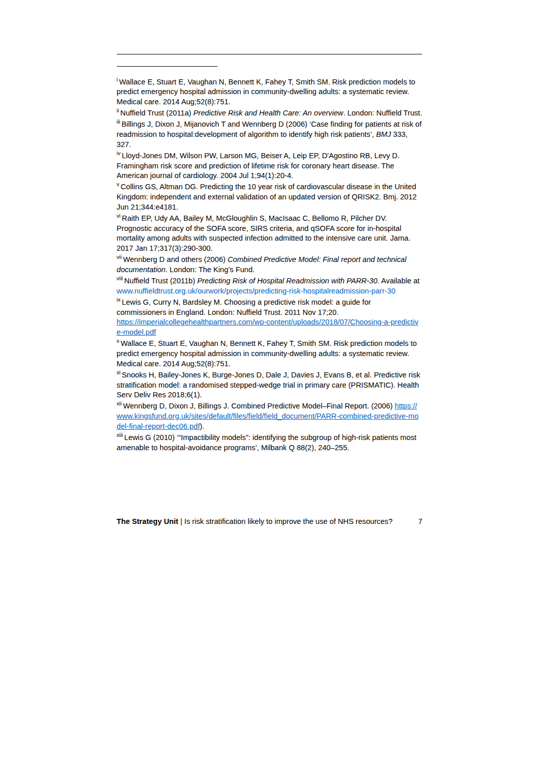iWallace E, Stuart E, Vaughan N, Bennett K, Fahey T, Smith SM. Risk prediction models to predict emergency hospital admission in community-dwelling adults: a systematic review. Medical care. 2014 Aug;52(8):751.
iiNuffield Trust (2011a) Predictive Risk and Health Care: An overview. London: Nuffield Trust.
iiiBillings J, Dixon J, Mijanovich T and Wennberg D (2006) ‘Case finding for patients at risk of readmission to hospital:development of algorithm to identify high risk patients’, BMJ 333, 327.
ivLloyd-Jones DM, Wilson PW, Larson MG, Beiser A, Leip EP, D'Agostino RB, Levy D. Framingham risk score and prediction of lifetime risk for coronary heart disease. The American journal of cardiology. 2004 Jul 1;94(1):20-4.
vCollins GS, Altman DG. Predicting the 10 year risk of cardiovascular disease in the United Kingdom: independent and external validation of an updated version of QRISK2. Bmj. 2012 Jun 21;344:e4181.
viRaith EP, Udy AA, Bailey M, McGloughlin S, MacIsaac C, Bellomo R, Pilcher DV. Prognostic accuracy of the SOFA score, SIRS criteria, and qSOFA score for in-hospital mortality among adults with suspected infection admitted to the intensive care unit. Jama. 2017 Jan 17;317(3):290-300.
viiWennberg D and others (2006) Combined Predictive Model: Final report and technical documentation. London: The King’s Fund.
viiiNuffield Trust (2011b) Predicting Risk of Hospital Readmission with PARR-30. Available at www.nuffieldtrust.org.uk/ourwork/projects/predicting-risk-hospitalreadmission-parr-30
ixLewis G, Curry N, Bardsley M. Choosing a predictive risk model: a guide for commissioners in England. London: Nuffield Trust. 2011 Nov 17;20.
https://imperialcollegehealthpartners.com/wp-content/uploads/2018/07/Choosing-a-predictive-model.pdf
xWallace E, Stuart E, Vaughan N, Bennett K, Fahey T, Smith SM. Risk prediction models to predict emergency hospital admission in community-dwelling adults: a systematic review. Medical care. 2014 Aug;52(8):751.
xiSnooks H, Bailey-Jones K, Burge-Jones D, Dale J, Davies J, Evans B, et al. Predictive risk stratification model: a randomised stepped-wedge trial in primary care (PRISMATIC). Health Serv Deliv Res 2018;6(1).
xiiWennberg D, Dixon J, Billings J. Combined Predictive Model–Final Report. (2006) https://www.kingsfund.org.uk/sites/default/files/field/field_document/PARR-combined-predictive-model-final-report-dec06.pdf).
xiiiLewis G (2010) ‘“Impactibility models”: identifying the subgroup of high-risk patients most amenable to hospital-avoidance programs’, Milbank Q 88(2), 240–255.
The Strategy Unit | Is risk stratification likely to improve the use of NHS resources?
7